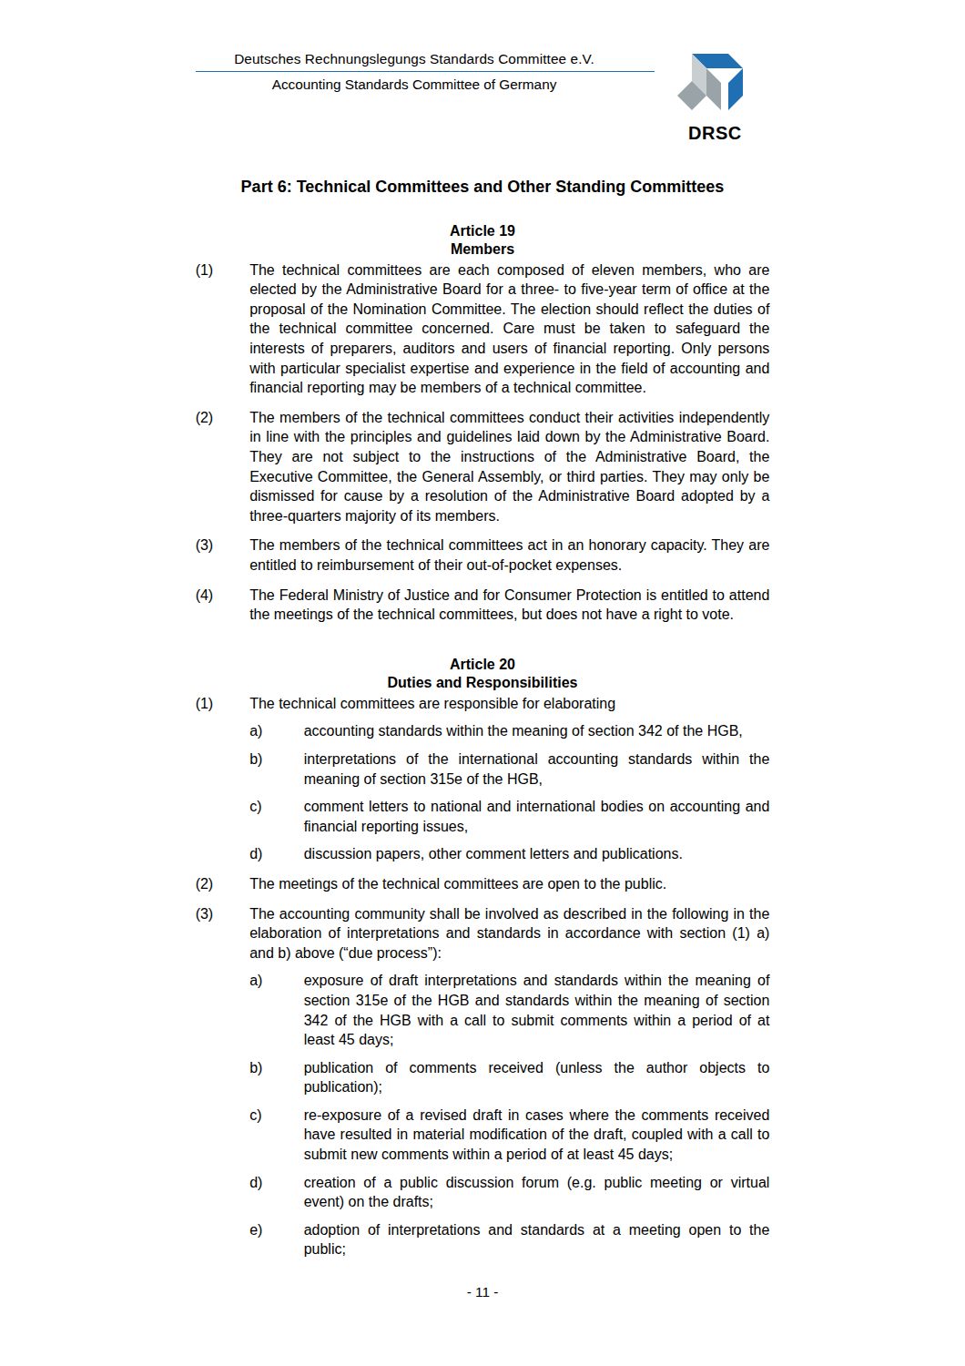Deutsches Rechnungslegungs Standards Committee e.V.
Accounting Standards Committee of Germany
DRSC
Part 6: Technical Committees and Other Standing Committees
Article 19Members
(1) The technical committees are each composed of eleven members, who are elected by the Administrative Board for a three- to five-year term of office at the proposal of the Nomination Committee. The election should reflect the duties of the technical committee concerned. Care must be taken to safeguard the interests of preparers, auditors and users of financial reporting. Only persons with particular specialist expertise and experience in the field of accounting and financial reporting may be members of a technical committee.
(2) The members of the technical committees conduct their activities independently in line with the principles and guidelines laid down by the Administrative Board. They are not subject to the instructions of the Administrative Board, the Executive Committee, the General Assembly, or third parties. They may only be dismissed for cause by a resolution of the Administrative Board adopted by a three-quarters majority of its members.
(3) The members of the technical committees act in an honorary capacity. They are entitled to reimbursement of their out-of-pocket expenses.
(4) The Federal Ministry of Justice and for Consumer Protection is entitled to attend the meetings of the technical committees, but does not have a right to vote.
Article 20Duties and Responsibilities
(1) The technical committees are responsible for elaborating
a) accounting standards within the meaning of section 342 of the HGB,
b) interpretations of the international accounting standards within the meaning of section 315e of the HGB,
c) comment letters to national and international bodies on accounting and financial reporting issues,
d) discussion papers, other comment letters and publications.
(2) The meetings of the technical committees are open to the public.
(3) The accounting community shall be involved as described in the following in the elaboration of interpretations and standards in accordance with section (1) a) and b) above (“due process”):
a) exposure of draft interpretations and standards within the meaning of section 315e of the HGB and standards within the meaning of section 342 of the HGB with a call to submit comments within a period of at least 45 days;
b) publication of comments received (unless the author objects to publication);
c) re-exposure of a revised draft in cases where the comments received have resulted in material modification of the draft, coupled with a call to submit new comments within a period of at least 45 days;
d) creation of a public discussion forum (e.g. public meeting or virtual event) on the drafts;
e) adoption of interpretations and standards at a meeting open to the public;
- 11 -